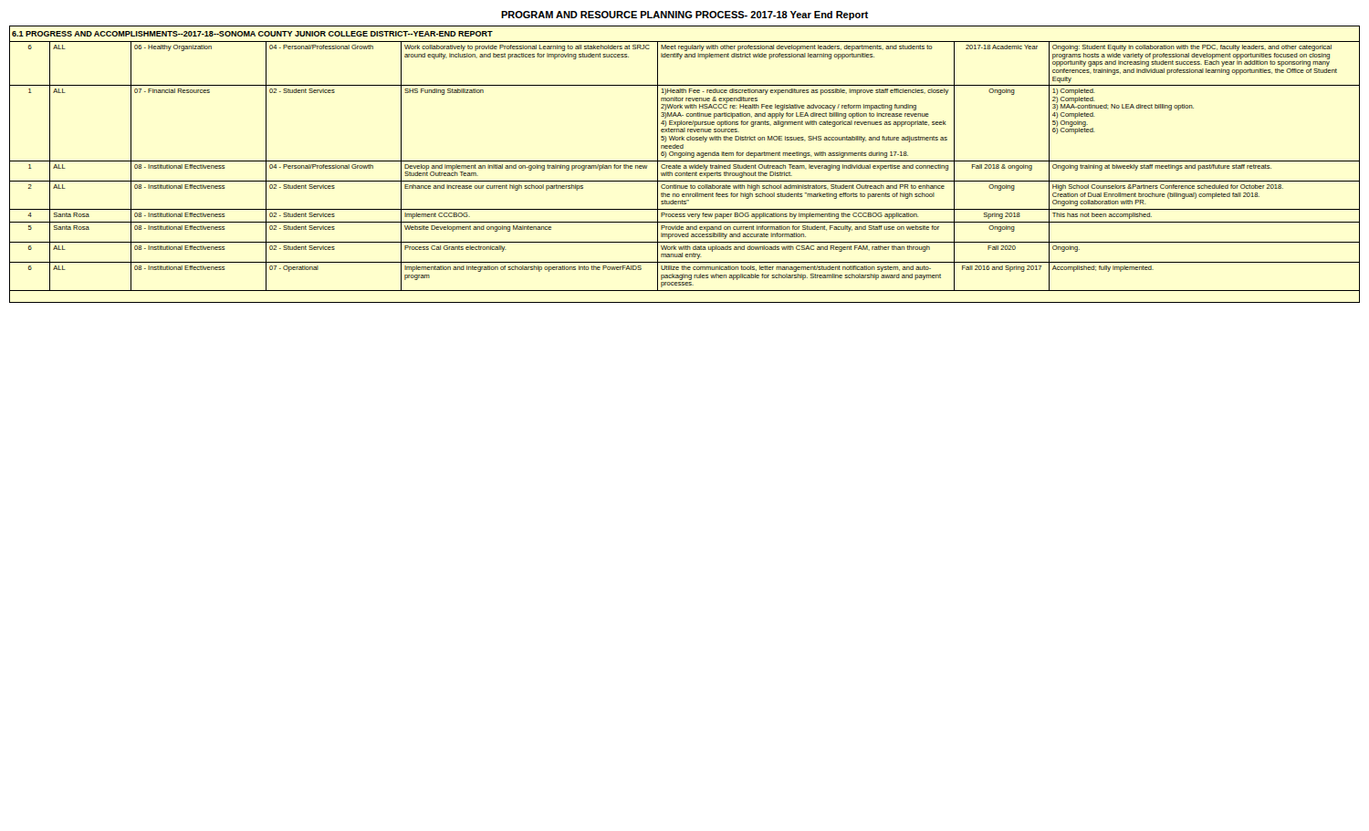PROGRAM AND RESOURCE PLANNING PROCESS- 2017-18 Year End Report
6.1 PROGRESS AND ACCOMPLISHMENTS--2017-18--SONOMA COUNTY JUNIOR COLLEGE DISTRICT--YEAR-END REPORT
| 6 | ALL | 06 - Healthy Organization | 04 - Personal/Professional Growth | Work collaboratively to provide Professional Learning to all stakeholders at SRJC around equity, inclusion, and best practices for improving student success. | Meet regularly with other professional development leaders, departments, and students to identify and implement district wide professional learning opportunities. | 2017-18 Academic Year | Ongoing: Student Equity in collaboration with the PDC, faculty leaders, and other categorical programs hosts a wide variety of professional development opportunities focused on closing opportunity gaps and increasing student success. Each year in addition to sponsoring many conferences, trainings, and individual professional learning opportunities, the Office of Student Equity |
| 1 | ALL | 07 - Financial Resources | 02 - Student Services | SHS Funding Stabilization | 1)Health Fee - reduce discretionary expenditures as possible, improve staff efficiencies, closely monitor revenue & expenditures 2)Work with HSACCC re: Health Fee legislative advocacy / reform impacting funding 3)MAA- continue participation, and apply for LEA direct billing option to increase revenue 4) Explore/pursue options for grants, alignment with categorical revenues as appropriate, seek external revenue sources. 5) Work closely with the District on MOE issues, SHS accountability, and future adjustments as needed 6) Ongoing agenda item for department meetings, with assignments during 17-18. | Ongoing | 1) Completed. 2) Completed. 3) MAA-continued; No LEA direct billing option. 4) Completed. 5) Ongoing. 6) Completed. |
| 1 | ALL | 08 - Institutional Effectiveness | 04 - Personal/Professional Growth | Develop and implement an initial and on-going training program/plan for the new Student Outreach Team. | Create a widely trained Student Outreach Team, leveraging individual expertise and connecting with content experts throughout the District. | Fall 2018 & ongoing | Ongoing training at biweekly staff meetings and past/future staff retreats. |
| 2 | ALL | 08 - Institutional Effectiveness | 02 - Student Services | Enhance and increase our current high school partnerships | Continue to collaborate with high school administrators, Student Outreach and PR to enhance the no enrollment fees for high school students "marketing efforts to parents of high school students" | Ongoing | High School Counselors &Partners Conference scheduled for October 2018. Creation of Dual Enrollment brochure (bilingual) completed fall 2018. Ongoing collaboration with PR. |
| 4 | Santa Rosa | 08 - Institutional Effectiveness | 02 - Student Services | Implement CCCBOG. | Process very few paper BOG applications by implementing the CCCBOG application. | Spring 2018 | This has not been accomplished. |
| 5 | Santa Rosa | 08 - Institutional Effectiveness | 02 - Student Services | Website Development and ongoing Maintenance | Provide and expand on current information for Student, Faculty, and Staff use on website for improved accessibility and accurate information. | Ongoing | |
| 6 | ALL | 08 - Institutional Effectiveness | 02 - Student Services | Process Cal Grants electronically. | Work with data uploads and downloads with CSAC and Regent FAM, rather than through manual entry. | Fall 2020 | Ongoing. |
| 6 | ALL | 08 - Institutional Effectiveness | 07 - Operational | Implementation and integration of scholarship operations into the PowerFAIDS program | Utilize the communication tools, letter management/student notification system, and auto-packaging rules when applicable for scholarship. Streamline scholarship award and payment processes. | Fall 2016 and Spring 2017 | Accomplished; fully implemented. |